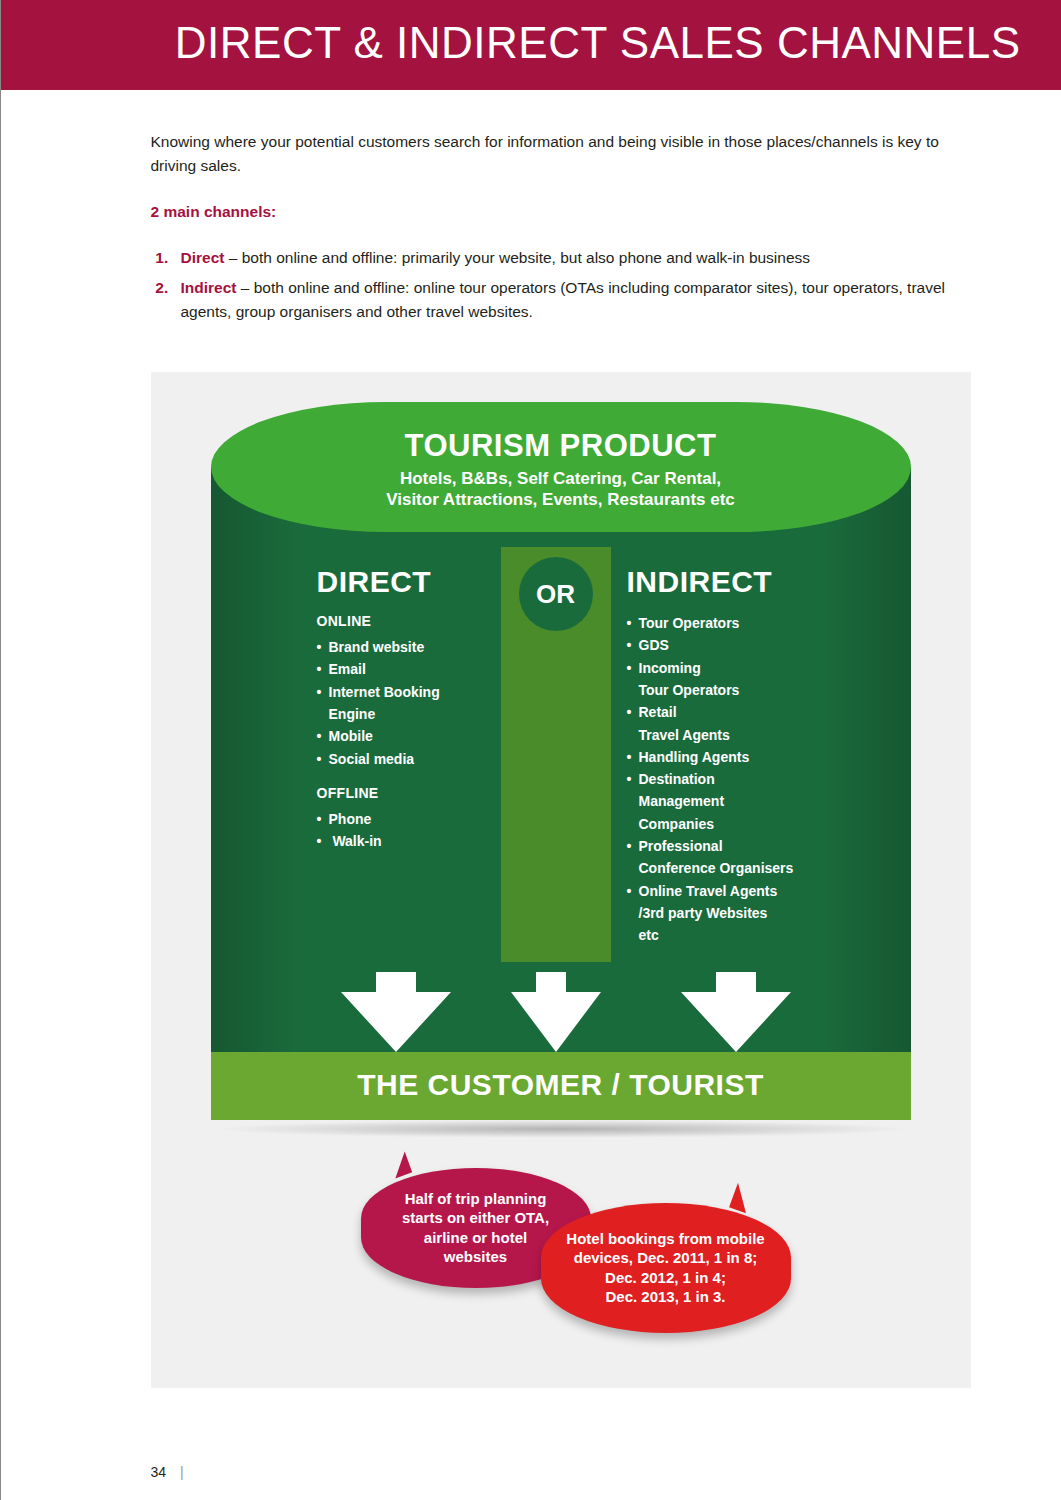Direct & Indirect Sales Channels
Knowing where your potential customers search for information and being visible in those places/channels is key to driving sales.
2 main channels:
Direct – both online and offline: primarily your website, but also phone and walk-in business
Indirect – both online and offline: online tour operators (OTAs including comparator sites), tour operators, travel agents, group organisers and other travel websites.
TOURISM PRODUCT
Hotels, B&Bs, Self Catering, Car Rental,
Visitor Attractions, Events, Restaurants etc
DIRECT
ONLINE
Brand website
Email
Internet Booking
Engine
Mobile
Social media
OFFLINE
Phone
Walk-in
OR
INDIRECT
Tour Operators
GDS
Incoming
Tour Operators
Retail
Travel Agents
Handling Agents
Destination
Management
Companies
Professional
Conference Organisers
Online Travel Agents
/3rd party Websites
etc
THE CUSTOMER / TOURIST
Half of trip planning
starts on either OTA,
airline or hotel
websites
Hotel bookings from mobile
devices, Dec. 2011, 1 in 8;
Dec. 2012, 1 in 4;
Dec. 2013, 1 in 3.
34 |